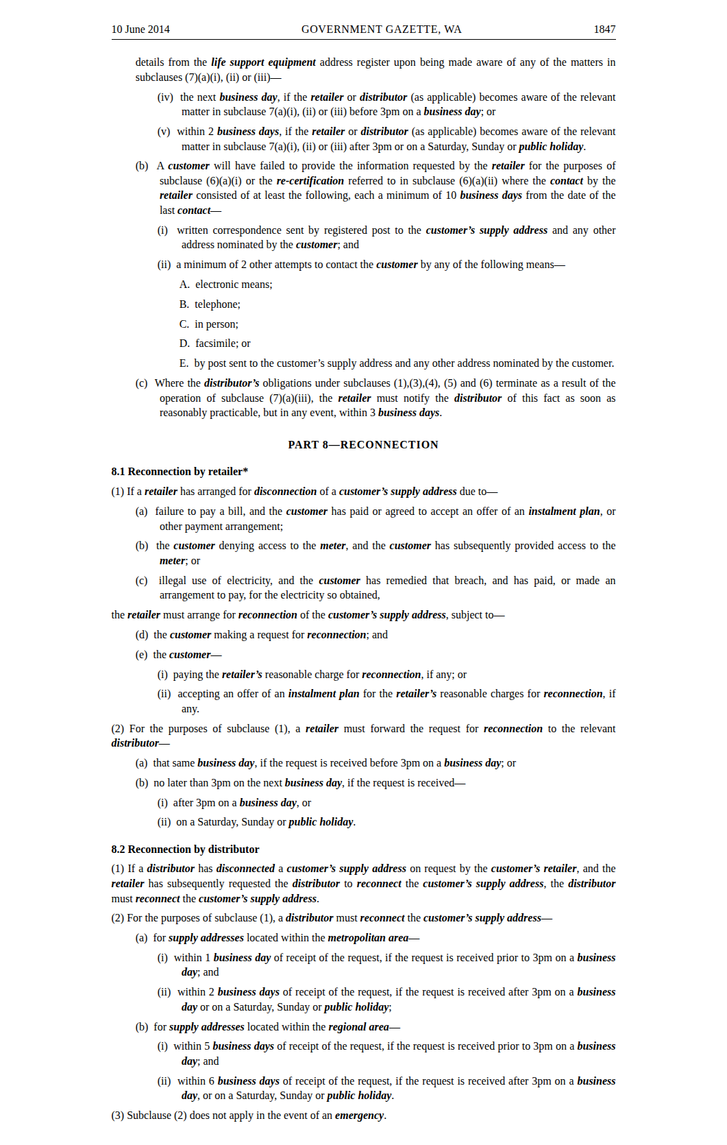10 June 2014 GOVERNMENT GAZETTE, WA 1847
details from the life support equipment address register upon being made aware of any of the matters in subclauses (7)(a)(i), (ii) or (iii)—
(iv) the next business day, if the retailer or distributor (as applicable) becomes aware of the relevant matter in subclause 7(a)(i), (ii) or (iii) before 3pm on a business day; or
(v) within 2 business days, if the retailer or distributor (as applicable) becomes aware of the relevant matter in subclause 7(a)(i), (ii) or (iii) after 3pm or on a Saturday, Sunday or public holiday.
(b) A customer will have failed to provide the information requested by the retailer for the purposes of subclause (6)(a)(i) or the re-certification referred to in subclause (6)(a)(ii) where the contact by the retailer consisted of at least the following, each a minimum of 10 business days from the date of the last contact—
(i) written correspondence sent by registered post to the customer’s supply address and any other address nominated by the customer; and
(ii) a minimum of 2 other attempts to contact the customer by any of the following means—
A. electronic means;
B. telephone;
C. in person;
D. facsimile; or
E. by post sent to the customer’s supply address and any other address nominated by the customer.
(c) Where the distributor’s obligations under subclauses (1),(3),(4), (5) and (6) terminate as a result of the operation of subclause (7)(a)(iii), the retailer must notify the distributor of this fact as soon as reasonably practicable, but in any event, within 3 business days.
PART 8—RECONNECTION
8.1 Reconnection by retailer*
(1) If a retailer has arranged for disconnection of a customer’s supply address due to—
(a) failure to pay a bill, and the customer has paid or agreed to accept an offer of an instalment plan, or other payment arrangement;
(b) the customer denying access to the meter, and the customer has subsequently provided access to the meter; or
(c) illegal use of electricity, and the customer has remedied that breach, and has paid, or made an arrangement to pay, for the electricity so obtained,
the retailer must arrange for reconnection of the customer’s supply address, subject to—
(d) the customer making a request for reconnection; and
(e) the customer—
(i) paying the retailer’s reasonable charge for reconnection, if any; or
(ii) accepting an offer of an instalment plan for the retailer’s reasonable charges for reconnection, if any.
(2) For the purposes of subclause (1), a retailer must forward the request for reconnection to the relevant distributor—
(a) that same business day, if the request is received before 3pm on a business day; or
(b) no later than 3pm on the next business day, if the request is received—
(i) after 3pm on a business day, or
(ii) on a Saturday, Sunday or public holiday.
8.2 Reconnection by distributor
(1) If a distributor has disconnected a customer’s supply address on request by the customer’s retailer, and the retailer has subsequently requested the distributor to reconnect the customer’s supply address, the distributor must reconnect the customer’s supply address.
(2) For the purposes of subclause (1), a distributor must reconnect the customer’s supply address—
(a) for supply addresses located within the metropolitan area—
(i) within 1 business day of receipt of the request, if the request is received prior to 3pm on a business day; and
(ii) within 2 business days of receipt of the request, if the request is received after 3pm on a business day or on a Saturday, Sunday or public holiday;
(b) for supply addresses located within the regional area—
(i) within 5 business days of receipt of the request, if the request is received prior to 3pm on a business day; and
(ii) within 6 business days of receipt of the request, if the request is received after 3pm on a business day, or on a Saturday, Sunday or public holiday.
(3) Subclause (2) does not apply in the event of an emergency.